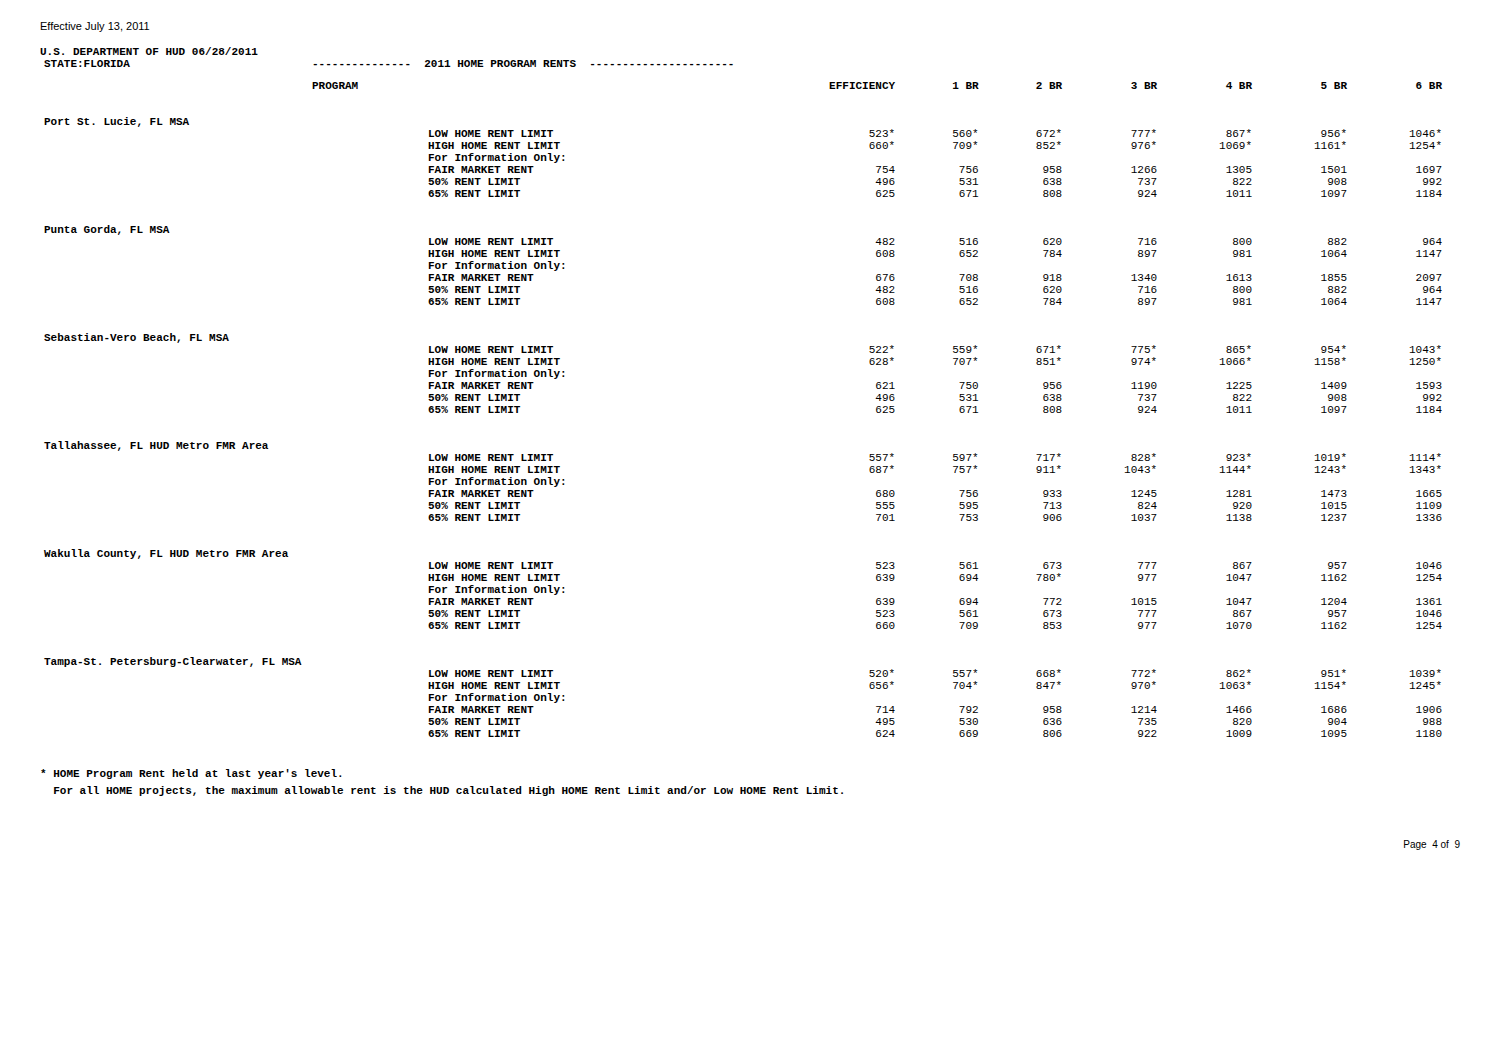Effective July 13, 2011
U.S. DEPARTMENT OF HUD 06/28/2011
| STATE:FLORIDA | --------------- 2011 HOME PROGRAM RENTS ---------------------- |
| | PROGRAM | EFFICIENCY | 1 BR | 2 BR | 3 BR | 4 BR | 5 BR | 6 BR |
| Port St. Lucie, FL MSA |
| | LOW HOME RENT LIMIT | 523* | 560* | 672* | 777* | 867* | 956* | 1046* |
| | HIGH HOME RENT LIMIT | 660* | 709* | 852* | 976* | 1069* | 1161* | 1254* |
| | For Information Only: | | | | | | | |
| | FAIR MARKET RENT | 754 | 756 | 958 | 1266 | 1305 | 1501 | 1697 |
| | 50% RENT LIMIT | 496 | 531 | 638 | 737 | 822 | 908 | 992 |
| | 65% RENT LIMIT | 625 | 671 | 808 | 924 | 1011 | 1097 | 1184 |
| Punta Gorda, FL MSA |
| | LOW HOME RENT LIMIT | 482 | 516 | 620 | 716 | 800 | 882 | 964 |
| | HIGH HOME RENT LIMIT | 608 | 652 | 784 | 897 | 981 | 1064 | 1147 |
| | For Information Only: | | | | | | | |
| | FAIR MARKET RENT | 676 | 708 | 918 | 1340 | 1613 | 1855 | 2097 |
| | 50% RENT LIMIT | 482 | 516 | 620 | 716 | 800 | 882 | 964 |
| | 65% RENT LIMIT | 608 | 652 | 784 | 897 | 981 | 1064 | 1147 |
| Sebastian-Vero Beach, FL MSA |
| | LOW HOME RENT LIMIT | 522* | 559* | 671* | 775* | 865* | 954* | 1043* |
| | HIGH HOME RENT LIMIT | 628* | 707* | 851* | 974* | 1066* | 1158* | 1250* |
| | For Information Only: | | | | | | | |
| | FAIR MARKET RENT | 621 | 750 | 956 | 1190 | 1225 | 1409 | 1593 |
| | 50% RENT LIMIT | 496 | 531 | 638 | 737 | 822 | 908 | 992 |
| | 65% RENT LIMIT | 625 | 671 | 808 | 924 | 1011 | 1097 | 1184 |
| Tallahassee, FL HUD Metro FMR Area |
| | LOW HOME RENT LIMIT | 557* | 597* | 717* | 828* | 923* | 1019* | 1114* |
| | HIGH HOME RENT LIMIT | 687* | 757* | 911* | 1043* | 1144* | 1243* | 1343* |
| | For Information Only: | | | | | | | |
| | FAIR MARKET RENT | 680 | 756 | 933 | 1245 | 1281 | 1473 | 1665 |
| | 50% RENT LIMIT | 555 | 595 | 713 | 824 | 920 | 1015 | 1109 |
| | 65% RENT LIMIT | 701 | 753 | 906 | 1037 | 1138 | 1237 | 1336 |
| Wakulla County, FL HUD Metro FMR Area |
| | LOW HOME RENT LIMIT | 523 | 561 | 673 | 777 | 867 | 957 | 1046 |
| | HIGH HOME RENT LIMIT | 639 | 694 | 780* | 977 | 1047 | 1162 | 1254 |
| | For Information Only: | | | | | | | |
| | FAIR MARKET RENT | 639 | 694 | 772 | 1015 | 1047 | 1204 | 1361 |
| | 50% RENT LIMIT | 523 | 561 | 673 | 777 | 867 | 957 | 1046 |
| | 65% RENT LIMIT | 660 | 709 | 853 | 977 | 1070 | 1162 | 1254 |
| Tampa-St. Petersburg-Clearwater, FL MSA |
| | LOW HOME RENT LIMIT | 520* | 557* | 668* | 772* | 862* | 951* | 1039* |
| | HIGH HOME RENT LIMIT | 656* | 704* | 847* | 970* | 1063* | 1154* | 1245* |
| | For Information Only: | | | | | | | |
| | FAIR MARKET RENT | 714 | 792 | 958 | 1214 | 1466 | 1686 | 1906 |
| | 50% RENT LIMIT | 495 | 530 | 636 | 735 | 820 | 904 | 988 |
| | 65% RENT LIMIT | 624 | 669 | 806 | 922 | 1009 | 1095 | 1180 |
* HOME Program Rent held at last year's level.
For all HOME projects, the maximum allowable rent is the HUD calculated High HOME Rent Limit and/or Low HOME Rent Limit.
Page 4 of 9